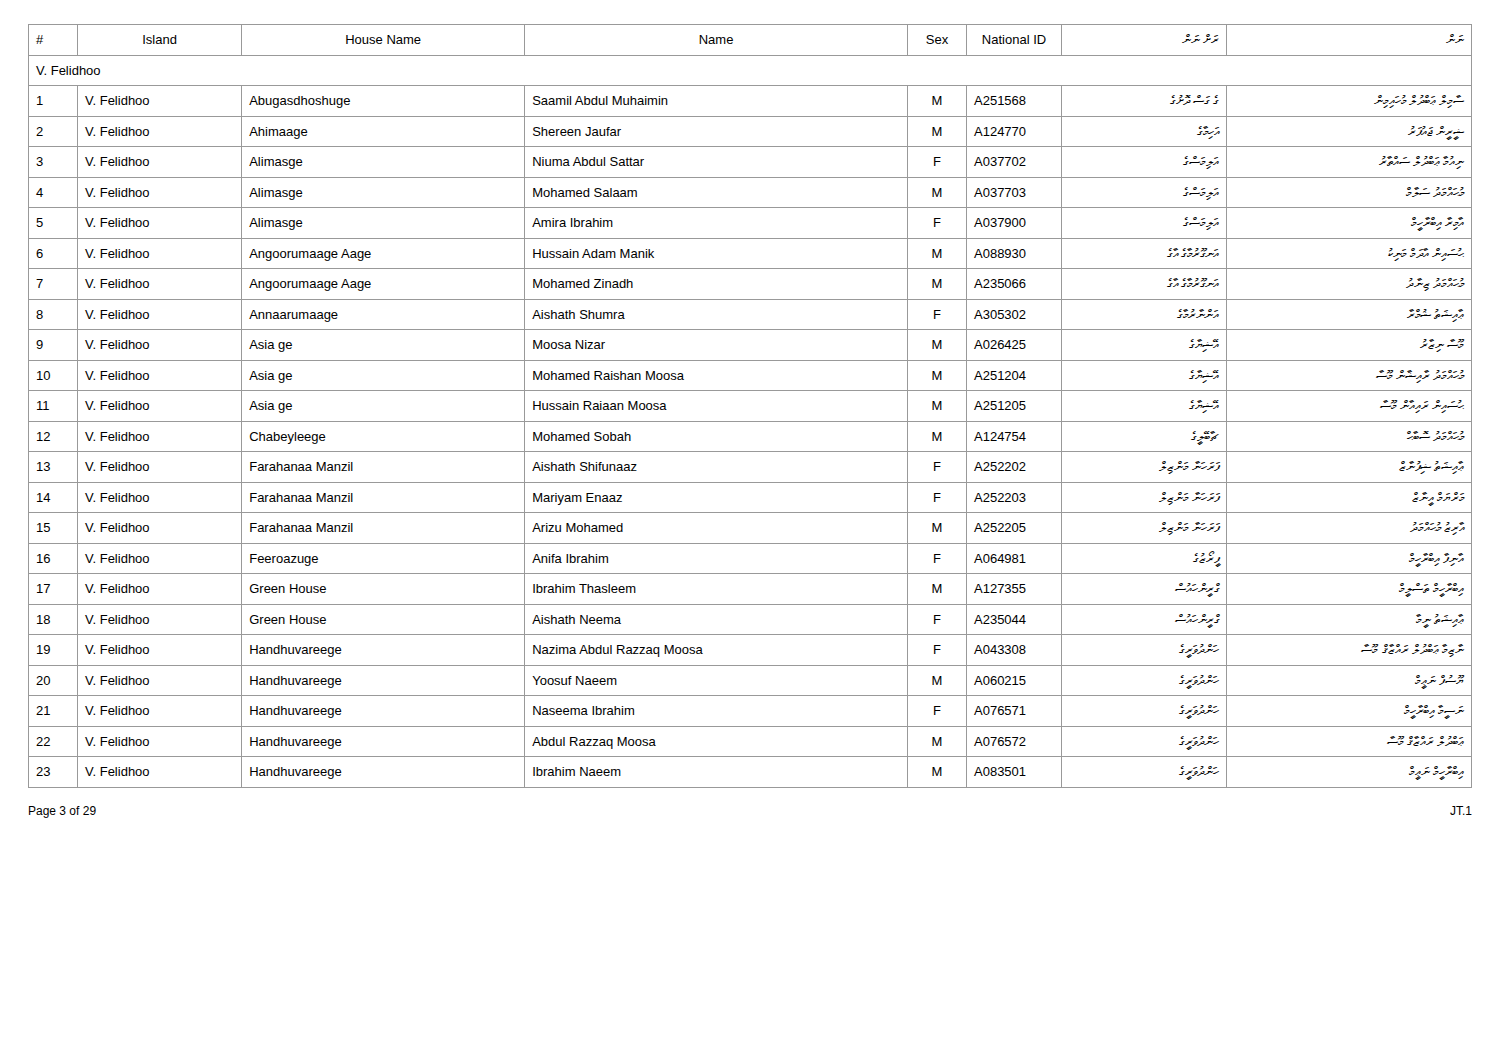| # | Island | House Name | Name | Sex | National ID | ރަށް ނަން | ނަން |
| --- | --- | --- | --- | --- | --- | --- | --- |
| V. Felidhoo |
| 1 | V. Felidhoo | Abugasdhoshuge | Saamil Abdul Muhaimin | M | A251568 | ގެ ގަސް ދޮށުގެ | ސާމިލް ޢަބްދުލް މުހައިމިން |
| 2 | V. Felidhoo | Ahimaage | Shereen Jaufar | M | A124770 | އަހިމާގެ | ޝީރީން ޖައުފަރު |
| 3 | V. Felidhoo | Alimasge | Niuma Abdul Sattar | F | A037702 | އަލިމަސްގެ | ނިއުމާ ޢަބްދުލް ސައްތާރު |
| 4 | V. Felidhoo | Alimasge | Mohamed Salaam | M | A037703 | އަލިމަސްގެ | މުޙައްމަދު ސަލާމް |
| 5 | V. Felidhoo | Alimasge | Amira Ibrahim | F | A037900 | އަލިމަސްގެ | އާމިރާ އިބްރާހީމް |
| 6 | V. Felidhoo | Angoorumaage Aage | Hussain Adam Manik | M | A088930 | އަނގޫރުމާގެ އާގެ | ޙުސައިން އާދަމް މަނިކު |
| 7 | V. Felidhoo | Angoorumaage Aage | Mohamed Zinadh | M | A235066 | އަނގޫރުމާގެ އާގެ | މުޙައްމަދު ޒިނާދު |
| 8 | V. Felidhoo | Annaarumaage | Aishath Shumra | F | A305302 | އަންނާރުމާގެ | ޢާއިޝަތު ޝުމްރާ |
| 9 | V. Felidhoo | Asia ge | Moosa Nizar | M | A026425 | އޭޝިޔާގެ | މޫސާ ނިޒާރު |
| 10 | V. Felidhoo | Asia ge | Mohamed Raishan Moosa | M | A251204 | އޭޝިޔާގެ | މުޙައްމަދު ރާއިޝާން މޫސާ |
| 11 | V. Felidhoo | Asia ge | Hussain Raiaan Moosa | M | A251205 | އޭޝިޔާގެ | ޙުސައިން ރައިއާން މޫސާ |
| 12 | V. Felidhoo | Chabeyleege | Mohamed Sobah | M | A124754 | ޗާބޭލީގެ | މުޙައްމަދު ސޮބާޙް |
| 13 | V. Felidhoo | Farahanaa Manzil | Aishath Shifunaaz | F | A252202 | ފަރަހަނާ މަންޒިލް | ޢާއިޝަތު ޝިފުނާޒް |
| 14 | V. Felidhoo | Farahanaa Manzil | Mariyam Enaaz | F | A252203 | ފަރަހަނާ މަންޒިލް | މަރްޔަމް އީނާޒް |
| 15 | V. Felidhoo | Farahanaa Manzil | Arizu Mohamed | M | A252205 | ފަރަހަނާ މަންޒިލް | އާރިޒު މުޙައްމަދު |
| 16 | V. Felidhoo | Feeroazuge | Anifa Ibrahim | F | A064981 | ފީރޯޒުގެ | އާނިފާ އިބްރާހީމް |
| 17 | V. Felidhoo | Green House | Ibrahim Thasleem | M | A127355 | ގްރީންހައުސް | އިބްރާހީމް ތަސްލީމް |
| 18 | V. Felidhoo | Green House | Aishath Neema | F | A235044 | ގްރީންހައުސް | ޢާއިޝަތު ނީމާ |
| 19 | V. Felidhoo | Handhuvareege | Nazima Abdul Razzaq Moosa | F | A043308 | ހަންދުވަރީގެ | ނާޒިމާ ޢަބްދުލް ރައްޒާޤް މޫސާ |
| 20 | V. Felidhoo | Handhuvareege | Yoosuf Naeem | M | A060215 | ހަންދުވަރީގެ | ޔޫސުފް ނަޢީމް |
| 21 | V. Felidhoo | Handhuvareege | Naseema Ibrahim | F | A076571 | ހަންދުވަރީގެ | ނަސީމާ އިބްރާހީމް |
| 22 | V. Felidhoo | Handhuvareege | Abdul Razzaq Moosa | M | A076572 | ހަންދުވަރީގެ | ޢަބްދުލް ރައްޒާޤް މޫސާ |
| 23 | V. Felidhoo | Handhuvareege | Ibrahim Naeem | M | A083501 | ހަންދުވަރީގެ | އިބްރާހީމް ނަޢީމް |
Page 3 of 29
JT.1